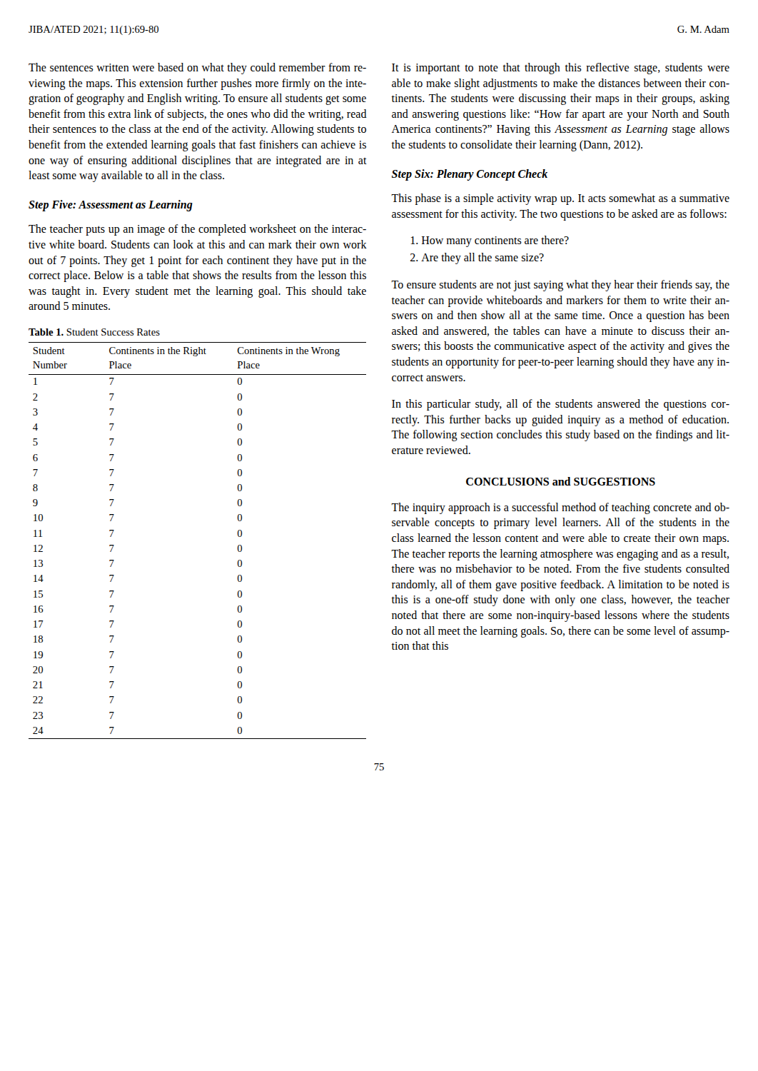JIBA/ATED 2021; 11(1):69-80 G. M. Adam
The sentences written were based on what they could remember from reviewing the maps. This extension further pushes more firmly on the integration of geography and English writing. To ensure all students get some benefit from this extra link of subjects, the ones who did the writing, read their sentences to the class at the end of the activity. Allowing students to benefit from the extended learning goals that fast finishers can achieve is one way of ensuring additional disciplines that are integrated are in at least some way available to all in the class.
Step Five: Assessment as Learning
The teacher puts up an image of the completed worksheet on the interactive white board. Students can look at this and can mark their own work out of 7 points. They get 1 point for each continent they have put in the correct place. Below is a table that shows the results from the lesson this was taught in. Every student met the learning goal. This should take around 5 minutes.
Table 1. Student Success Rates
| Student Number | Continents in the Right Place | Continents in the Wrong Place |
| --- | --- | --- |
| 1 | 7 | 0 |
| 2 | 7 | 0 |
| 3 | 7 | 0 |
| 4 | 7 | 0 |
| 5 | 7 | 0 |
| 6 | 7 | 0 |
| 7 | 7 | 0 |
| 8 | 7 | 0 |
| 9 | 7 | 0 |
| 10 | 7 | 0 |
| 11 | 7 | 0 |
| 12 | 7 | 0 |
| 13 | 7 | 0 |
| 14 | 7 | 0 |
| 15 | 7 | 0 |
| 16 | 7 | 0 |
| 17 | 7 | 0 |
| 18 | 7 | 0 |
| 19 | 7 | 0 |
| 20 | 7 | 0 |
| 21 | 7 | 0 |
| 22 | 7 | 0 |
| 23 | 7 | 0 |
| 24 | 7 | 0 |
It is important to note that through this reflective stage, students were able to make slight adjustments to make the distances between their continents. The students were discussing their maps in their groups, asking and answering questions like: “How far apart are your North and South America continents?” Having this Assessment as Learning stage allows the students to consolidate their learning (Dann, 2012).
Step Six: Plenary Concept Check
This phase is a simple activity wrap up. It acts somewhat as a summative assessment for this activity. The two questions to be asked are as follows:
How many continents are there?
Are they all the same size?
To ensure students are not just saying what they hear their friends say, the teacher can provide whiteboards and markers for them to write their answers on and then show all at the same time. Once a question has been asked and answered, the tables can have a minute to discuss their answers; this boosts the communicative aspect of the activity and gives the students an opportunity for peer-to-peer learning should they have any incorrect answers.
In this particular study, all of the students answered the questions correctly. This further backs up guided inquiry as a method of education. The following section concludes this study based on the findings and literature reviewed.
CONCLUSIONS and SUGGESTIONS
The inquiry approach is a successful method of teaching concrete and observable concepts to primary level learners. All of the students in the class learned the lesson content and were able to create their own maps. The teacher reports the learning atmosphere was engaging and as a result, there was no misbehavior to be noted. From the five students consulted randomly, all of them gave positive feedback. A limitation to be noted is this is a one-off study done with only one class, however, the teacher noted that there are some non-inquiry-based lessons where the students do not all meet the learning goals. So, there can be some level of assumption that this
75